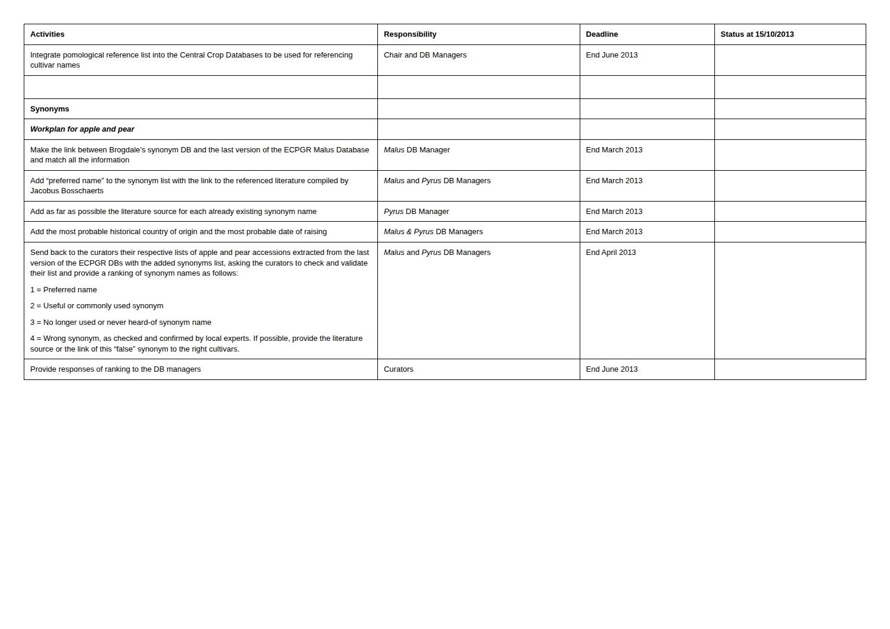| Activities | Responsibility | Deadline | Status at 15/10/2013 |
| --- | --- | --- | --- |
| Integrate pomological reference list into the Central Crop Databases to be used for referencing cultivar names | Chair and DB Managers | End June 2013 | |
| Synonyms | | | |
| Workplan for apple and pear | | | |
| Make the link between Brogdale’s synonym DB and the last version of the ECPGR Malus Database and match all the information | Malus DB Manager | End March 2013 | |
| Add “preferred name” to the synonym list with the link to the referenced literature compiled by Jacobus Bosschaerts | Malus and Pyrus DB Managers | End March 2013 | |
| Add as far as possible the literature source for each already existing synonym name | Pyrus DB Manager | End March 2013 | |
| Add the most probable historical country of origin and the most probable date of raising | Malus & Pyrus DB Managers | End March 2013 | |
| Send back to the curators their respective lists of apple and pear accessions extracted from the last version of the ECPGR DBs with the added synonyms list, asking the curators to check and validate their list and provide a ranking of synonym names as follows: 1 = Preferred name 2 = Useful or commonly used synonym 3 = No longer used or never heard-of synonym name 4 = Wrong synonym, as checked and confirmed by local experts. If possible, provide the literature source or the link of this “false” synonym to the right cultivars. | Malus and Pyrus DB Managers | End April 2013 | |
| Provide responses of ranking to the DB managers | Curators | End June 2013 | |